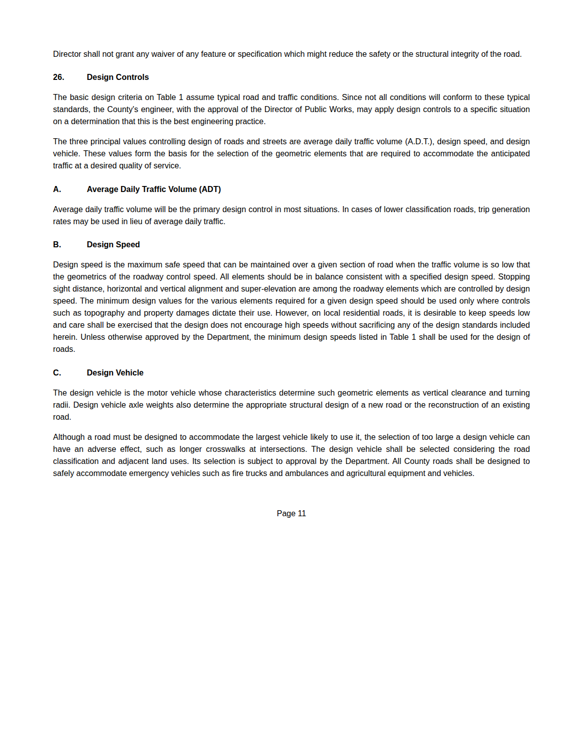Director shall not grant any waiver of any feature or specification which might reduce the safety or the structural integrity of the road.
26. Design Controls
The basic design criteria on Table 1 assume typical road and traffic conditions. Since not all conditions will conform to these typical standards, the County's engineer, with the approval of the Director of Public Works, may apply design controls to a specific situation on a determination that this is the best engineering practice.
The three principal values controlling design of roads and streets are average daily traffic volume (A.D.T.), design speed, and design vehicle. These values form the basis for the selection of the geometric elements that are required to accommodate the anticipated traffic at a desired quality of service.
A. Average Daily Traffic Volume (ADT)
Average daily traffic volume will be the primary design control in most situations. In cases of lower classification roads, trip generation rates may be used in lieu of average daily traffic.
B. Design Speed
Design speed is the maximum safe speed that can be maintained over a given section of road when the traffic volume is so low that the geometrics of the roadway control speed. All elements should be in balance consistent with a specified design speed. Stopping sight distance, horizontal and vertical alignment and super-elevation are among the roadway elements which are controlled by design speed. The minimum design values for the various elements required for a given design speed should be used only where controls such as topography and property damages dictate their use. However, on local residential roads, it is desirable to keep speeds low and care shall be exercised that the design does not encourage high speeds without sacrificing any of the design standards included herein. Unless otherwise approved by the Department, the minimum design speeds listed in Table 1 shall be used for the design of roads.
C. Design Vehicle
The design vehicle is the motor vehicle whose characteristics determine such geometric elements as vertical clearance and turning radii. Design vehicle axle weights also determine the appropriate structural design of a new road or the reconstruction of an existing road.
Although a road must be designed to accommodate the largest vehicle likely to use it, the selection of too large a design vehicle can have an adverse effect, such as longer crosswalks at intersections. The design vehicle shall be selected considering the road classification and adjacent land uses. Its selection is subject to approval by the Department. All County roads shall be designed to safely accommodate emergency vehicles such as fire trucks and ambulances and agricultural equipment and vehicles.
Page 11